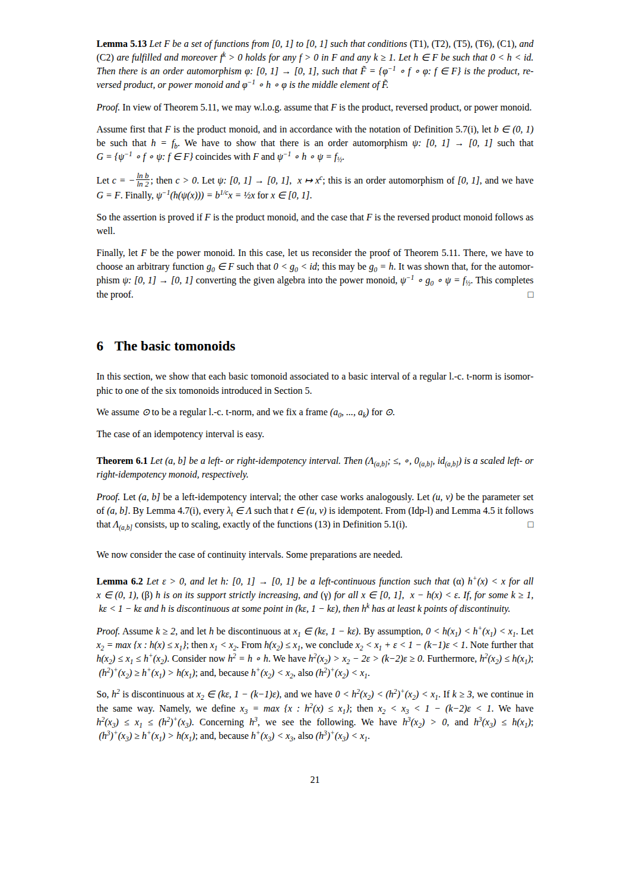Lemma 5.13 Let F be a set of functions from [0, 1] to [0, 1] such that conditions (T1), (T2), (T5), (T6), (C1), and (C2) are fulfilled and moreover fk > 0 holds for any f > 0 in F and any k ≥ 1. Let h ∈ F be such that 0 < h < id. Then there is an order automorphism φ: [0, 1] → [0, 1], such that F̃ = {φ−1 ∘ f ∘ φ: f ∈ F} is the product, reversed product, or power monoid and φ−1 ∘ h ∘ φ is the middle element of F̃.
Proof. In view of Theorem 5.11, we may w.l.o.g. assume that F is the product, reversed product, or power monoid.
Assume first that F is the product monoid, and in accordance with the notation of Definition 5.7(i), let b ∈ (0, 1) be such that h = fb. We have to show that there is an order automorphism ψ: [0, 1] → [0, 1] such that G = {ψ−1 ∘ f ∘ ψ: f ∈ F} coincides with F and ψ−1 ∘ h ∘ ψ = f½.
Let c = −ln b ln 2; then c > 0. Let ψ: [0, 1] → [0, 1], x ↦ xc; this is an order automorphism of [0, 1], and we have G = F. Finally, ψ−1(h(ψ(x))) = b1/cx = ½x for x ∈ [0, 1].
So the assertion is proved if F is the product monoid, and the case that F is the reversed product monoid follows as well.
Finally, let F be the power monoid. In this case, let us reconsider the proof of Theorem 5.11. There, we have to choose an arbitrary function g0 ∈ F such that 0 < g0 < id; this may be g0 = h. It was shown that, for the automorphism ψ: [0, 1] → [0, 1] converting the given algebra into the power monoid, ψ−1 ∘ g0 ∘ ψ = f½. This completes the proof. □
6 The basic tomonoids
In this section, we show that each basic tomonoid associated to a basic interval of a regular l.-c. t-norm is isomorphic to one of the six tomonoids introduced in Section 5.
We assume ⊙ to be a regular l.-c. t-norm, and we fix a frame (a0, ..., ak) for ⊙.
The case of an idempotency interval is easy.
Theorem 6.1 Let (a, b] be a left- or right-idempotency interval. Then (Λ(a,b]; ≤, ∘, 0(a,b], id(a,b]) is a scaled left- or right-idempotency monoid, respectively.
Proof. Let (a, b] be a left-idempotency interval; the other case works analogously. Let (u, v) be the parameter set of (a, b]. By Lemma 4.7(i), every λt ∈ Λ such that t ∈ (u, v) is idempotent. From (Idp-l) and Lemma 4.5 it follows that Λ(a,b] consists, up to scaling, exactly of the functions (13) in Definition 5.1(i). □
We now consider the case of continuity intervals. Some preparations are needed.
Lemma 6.2 Let ε > 0, and let h: [0, 1] → [0, 1] be a left-continuous function such that (α) h+(x) < x for all x ∈ (0, 1), (β) h is on its support strictly increasing, and (γ) for all x ∈ [0, 1], x − h(x) < ε. If, for some k ≥ 1, kε < 1 − kε and h is discontinuous at some point in (kε, 1 − kε), then hk has at least k points of discontinuity.
Proof. Assume k ≥ 2, and let h be discontinuous at x1 ∈ (kε, 1 − kε). By assumption, 0 < h(x1) < h+(x1) < x1. Let x2 = max {x : h(x) ≤ x1}; then x1 < x2. From h(x2) ≤ x1, we conclude x2 < x1 + ε < 1 − (k−1)ε < 1. Note further that h(x2) ≤ x1 ≤ h+(x2). Consider now h2 = h ∘ h. We have h2(x2) > x2 − 2ε > (k−2)ε ≥ 0. Furthermore, h2(x2) ≤ h(x1); (h2)+(x2) ≥ h+(x1) > h(x1); and, because h+(x2) < x2, also (h2)+(x2) < x1.
So, h2 is discontinuous at x2 ∈ (kε, 1 − (k−1)ε), and we have 0 < h2(x2) < (h2)+(x2) < x1. If k ≥ 3, we continue in the same way. Namely, we define x3 = max {x : h2(x) ≤ x1}; then x2 < x3 < 1 − (k−2)ε < 1. We have h2(x3) ≤ x1 ≤ (h2)+(x3). Concerning h3, we see the following. We have h3(x2) > 0, and h3(x3) ≤ h(x1); (h3)+(x3) ≥ h+(x1) > h(x1); and, because h+(x3) < x3, also (h3)+(x3) < x1.
21